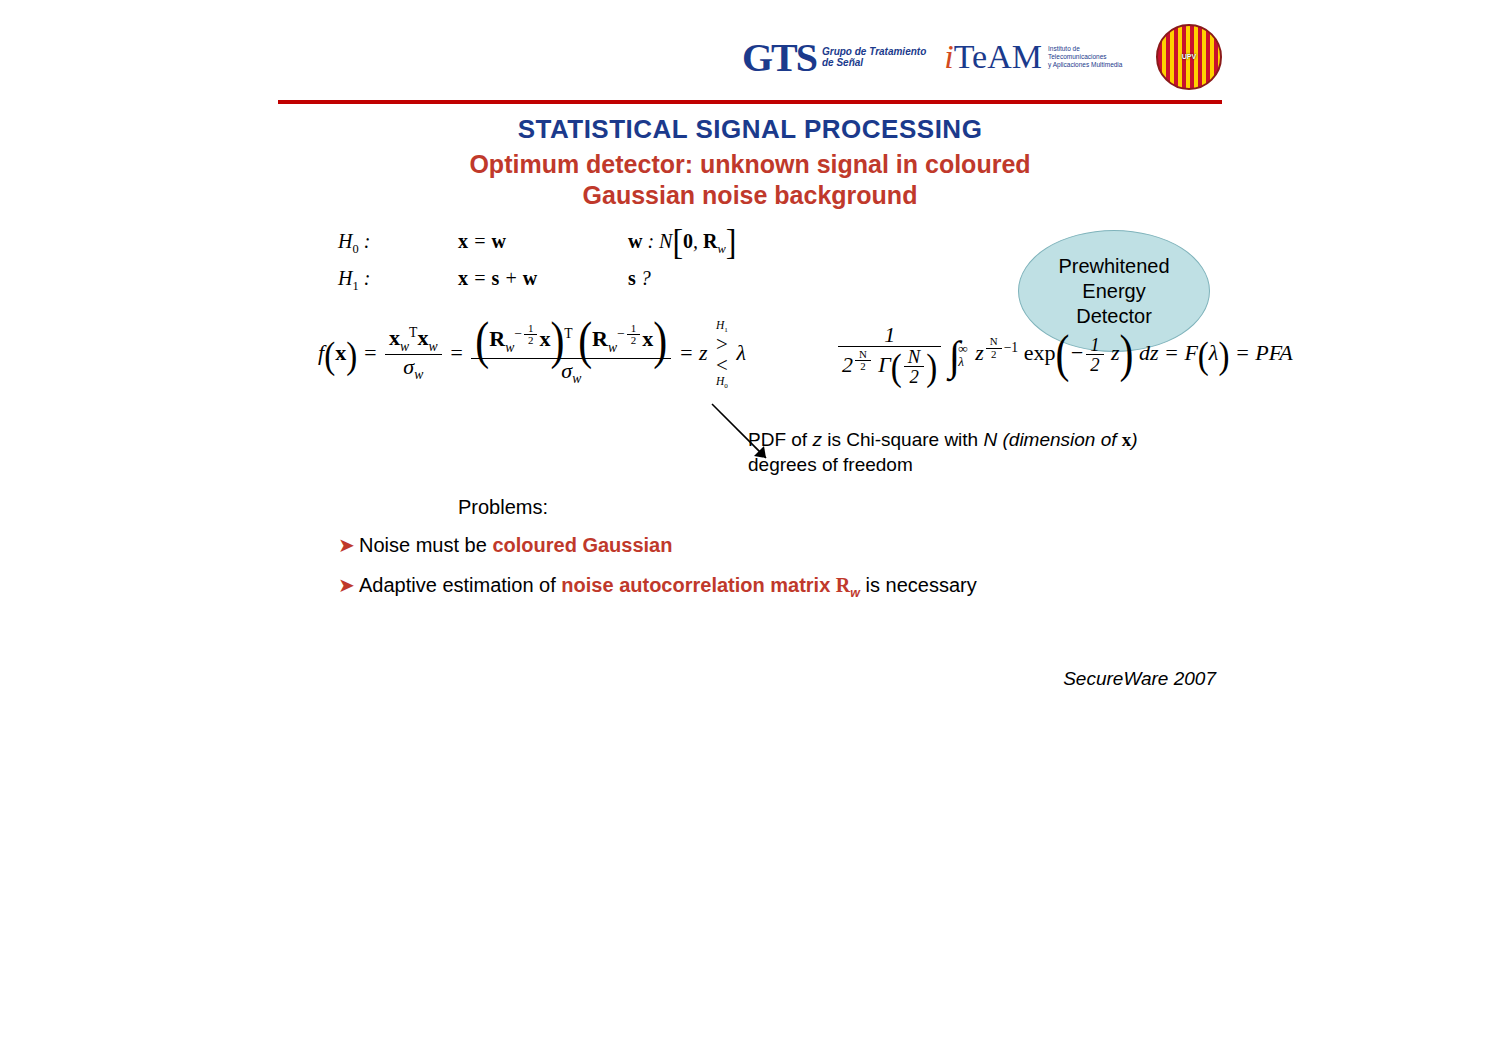GTS
Grupo de Tratamiento
de Señal
i TeAM
Instituto de Telecomunicaciones
y Aplicaciones Multimedia
UPV
STATISTICAL SIGNAL PROCESSING
Optimum detector: unknown signal in coloured
Gaussian noise background
Prewhitened
Energy
Detector
H0 :
x = w
w : N[0, Rw]
H1 :
x = s + w
s ?
f(x) = xwTxw σw = (Rw−12x)T (Rw−12x) σw = z H1 > < H0 λ
1 2N 2 Γ(N 2) ∫∞λ zN 2−1 exp(−12 z) dz = F(λ) = PFA
PDF of z is Chi-square with N (dimension of x) degrees of freedom
Problems:
➤Noise must be coloured Gaussian
➤Adaptive estimation of noise autocorrelation matrix Rw is necessary
SecureWare 2007